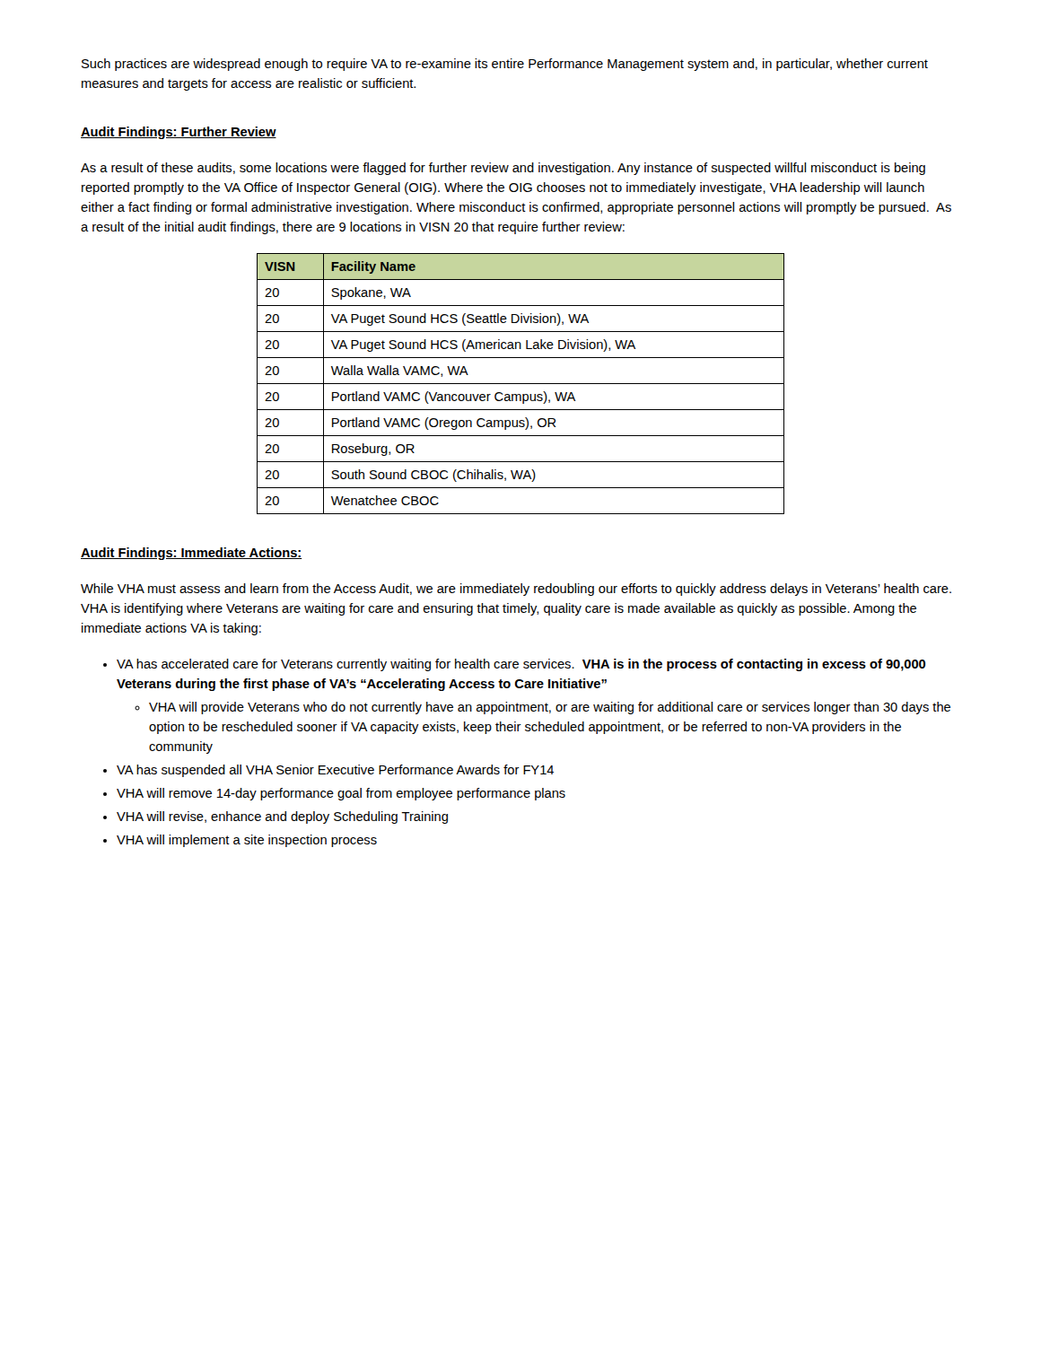Such practices are widespread enough to require VA to re-examine its entire Performance Management system and, in particular, whether current measures and targets for access are realistic or sufficient.
Audit Findings: Further Review
As a result of these audits, some locations were flagged for further review and investigation. Any instance of suspected willful misconduct is being reported promptly to the VA Office of Inspector General (OIG). Where the OIG chooses not to immediately investigate, VHA leadership will launch either a fact finding or formal administrative investigation. Where misconduct is confirmed, appropriate personnel actions will promptly be pursued. As a result of the initial audit findings, there are 9 locations in VISN 20 that require further review:
| VISN | Facility Name |
| --- | --- |
| 20 | Spokane, WA |
| 20 | VA Puget Sound HCS (Seattle Division), WA |
| 20 | VA Puget Sound HCS (American Lake Division), WA |
| 20 | Walla Walla VAMC, WA |
| 20 | Portland VAMC (Vancouver Campus), WA |
| 20 | Portland VAMC (Oregon Campus), OR |
| 20 | Roseburg, OR |
| 20 | South Sound CBOC (Chihalis, WA) |
| 20 | Wenatchee CBOC |
Audit Findings: Immediate Actions:
While VHA must assess and learn from the Access Audit, we are immediately redoubling our efforts to quickly address delays in Veterans’ health care. VHA is identifying where Veterans are waiting for care and ensuring that timely, quality care is made available as quickly as possible. Among the immediate actions VA is taking:
VA has accelerated care for Veterans currently waiting for health care services. VHA is in the process of contacting in excess of 90,000 Veterans during the first phase of VA’s “Accelerating Access to Care Initiative”
VHA will provide Veterans who do not currently have an appointment, or are waiting for additional care or services longer than 30 days the option to be rescheduled sooner if VA capacity exists, keep their scheduled appointment, or be referred to non-VA providers in the community
VA has suspended all VHA Senior Executive Performance Awards for FY14
VHA will remove 14-day performance goal from employee performance plans
VHA will revise, enhance and deploy Scheduling Training
VHA will implement a site inspection process